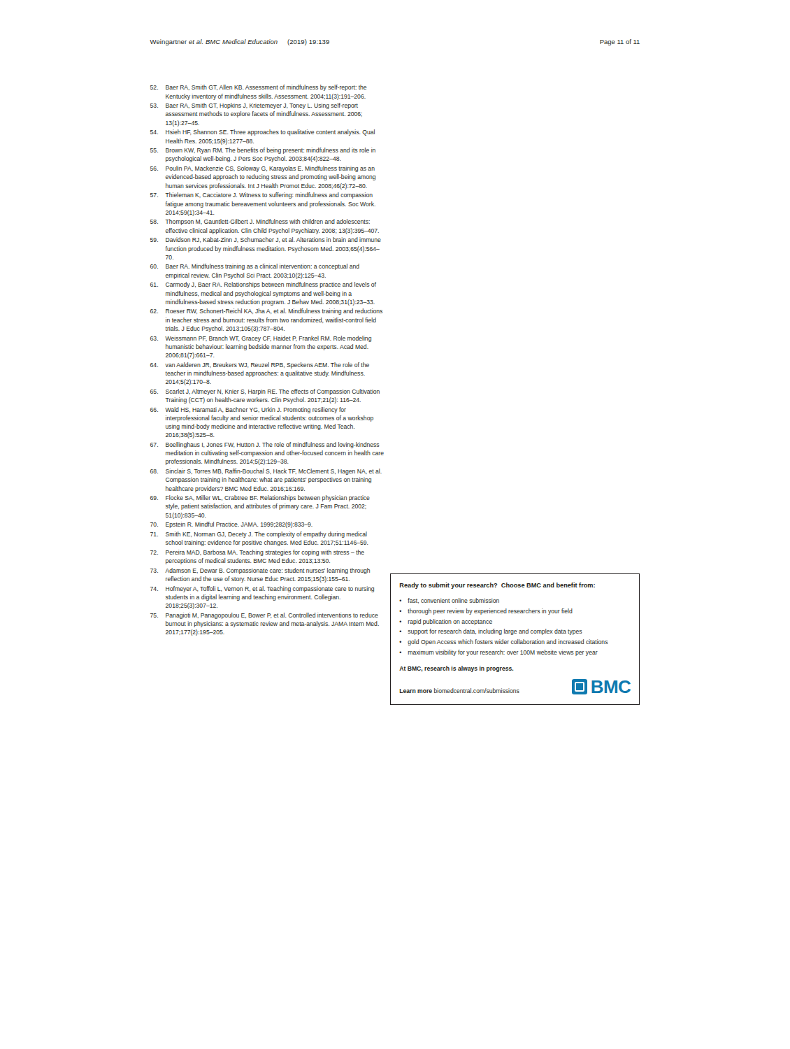Weingartner et al. BMC Medical Education (2019) 19:139
Page 11 of 11
Baer RA, Smith GT, Allen KB. Assessment of mindfulness by self-report: the Kentucky inventory of mindfulness skills. Assessment. 2004;11(3):191–206.
Baer RA, Smith GT, Hopkins J, Krietemeyer J, Toney L. Using self-report assessment methods to explore facets of mindfulness. Assessment. 2006; 13(1):27–45.
Hsieh HF, Shannon SE. Three approaches to qualitative content analysis. Qual Health Res. 2005;15(9):1277–88.
Brown KW, Ryan RM. The benefits of being present: mindfulness and its role in psychological well-being. J Pers Soc Psychol. 2003;84(4):822–48.
Poulin PA, Mackenzie CS, Soloway G, Karayolas E. Mindfulness training as an evidenced-based approach to reducing stress and promoting well-being among human services professionals. Int J Health Promot Educ. 2008;46(2):72–80.
Thieleman K, Cacciatore J. Witness to suffering: mindfulness and compassion fatigue among traumatic bereavement volunteers and professionals. Soc Work. 2014;59(1):34–41.
Thompson M, Gauntlett-Gilbert J. Mindfulness with children and adolescents: effective clinical application. Clin Child Psychol Psychiatry. 2008; 13(3):395–407.
Davidson RJ, Kabat-Zinn J, Schumacher J, et al. Alterations in brain and immune function produced by mindfulness meditation. Psychosom Med. 2003;65(4):564–70.
Baer RA. Mindfulness training as a clinical intervention: a conceptual and empirical review. Clin Psychol Sci Pract. 2003;10(2):125–43.
Carmody J, Baer RA. Relationships between mindfulness practice and levels of mindfulness, medical and psychological symptoms and well-being in a mindfulness-based stress reduction program. J Behav Med. 2008;31(1):23–33.
Roeser RW, Schonert-Reichl KA, Jha A, et al. Mindfulness training and reductions in teacher stress and burnout: results from two randomized, waitlist-control field trials. J Educ Psychol. 2013;105(3):787–804.
Weissmann PF, Branch WT, Gracey CF, Haidet P, Frankel RM. Role modeling humanistic behaviour: learning bedside manner from the experts. Acad Med. 2006;81(7):661–7.
van Aalderen JR, Breukers WJ, Reuzel RPB, Speckens AEM. The role of the teacher in mindfulness-based approaches: a qualitative study. Mindfulness. 2014;5(2):170–8.
Scarlet J, Altmeyer N, Knier S, Harpin RE. The effects of Compassion Cultivation Training (CCT) on health-care workers. Clin Psychol. 2017;21(2): 116–24.
Wald HS, Haramati A, Bachner YG, Urkin J. Promoting resiliency for interprofessional faculty and senior medical students: outcomes of a workshop using mind-body medicine and interactive reflective writing. Med Teach. 2016;38(5):525–8.
Boellinghaus I, Jones FW, Hutton J. The role of mindfulness and loving-kindness meditation in cultivating self-compassion and other-focused concern in health care professionals. Mindfulness. 2014;5(2):129–38.
Sinclair S, Torres MB, Raffin-Bouchal S, Hack TF, McClement S, Hagen NA, et al. Compassion training in healthcare: what are patients' perspectives on training healthcare providers? BMC Med Educ. 2016;16:169.
Flocke SA, Miller WL, Crabtree BF. Relationships between physician practice style, patient satisfaction, and attributes of primary care. J Fam Pract. 2002; 51(10):835–40.
Epstein R. Mindful Practice. JAMA. 1999;282(9):833–9.
Smith KE, Norman GJ, Decety J. The complexity of empathy during medical school training: evidence for positive changes. Med Educ. 2017;51:1146–59.
Pereira MAD, Barbosa MA. Teaching strategies for coping with stress – the perceptions of medical students. BMC Med Educ. 2013;13:50.
Adamson E, Dewar B. Compassionate care: student nurses' learning through reflection and the use of story. Nurse Educ Pract. 2015;15(3):155–61.
Hofmeyer A, Toffoli L, Vernon R, et al. Teaching compassionate care to nursing students in a digital learning and teaching environment. Collegian. 2018;25(3):307–12.
Panagioti M, Panagopoulou E, Bower P, et al. Controlled interventions to reduce burnout in physicians: a systematic review and meta-analysis. JAMA Intern Med. 2017;177(2):195–205.
Ready to submit your research? Choose BMC and benefit from:
fast, convenient online submission
thorough peer review by experienced researchers in your field
rapid publication on acceptance
support for research data, including large and complex data types
gold Open Access which fosters wider collaboration and increased citations
maximum visibility for your research: over 100M website views per year
At BMC, research is always in progress.
Learn more biomedcentral.com/submissions
BMC